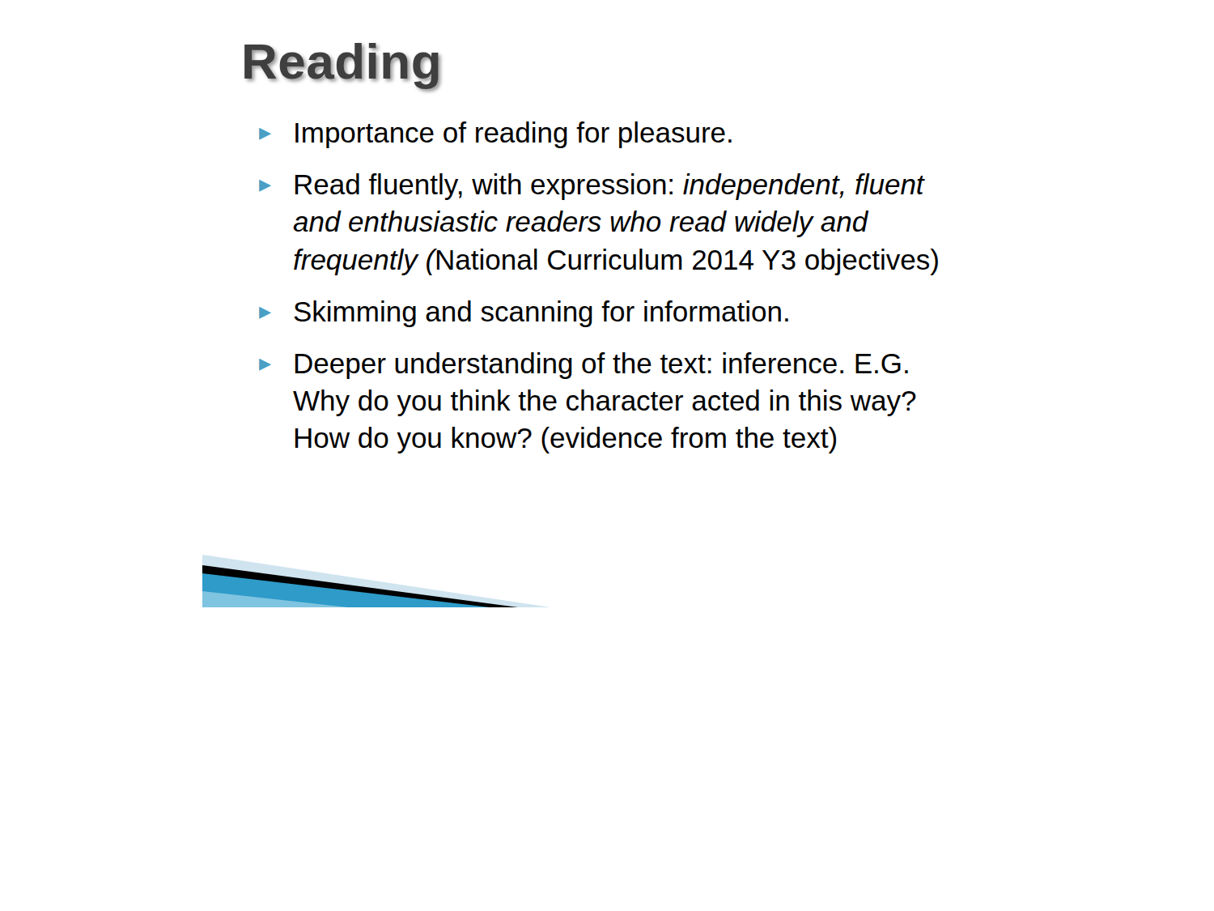Reading
Importance of reading for pleasure.
Read fluently, with expression: independent, fluent and enthusiastic readers who read widely and frequently (National Curriculum 2014 Y3 objectives)
Skimming and scanning for information.
Deeper understanding of the text: inference. E.G. Why do you think the character acted in this way? How do you know? (evidence from the text)